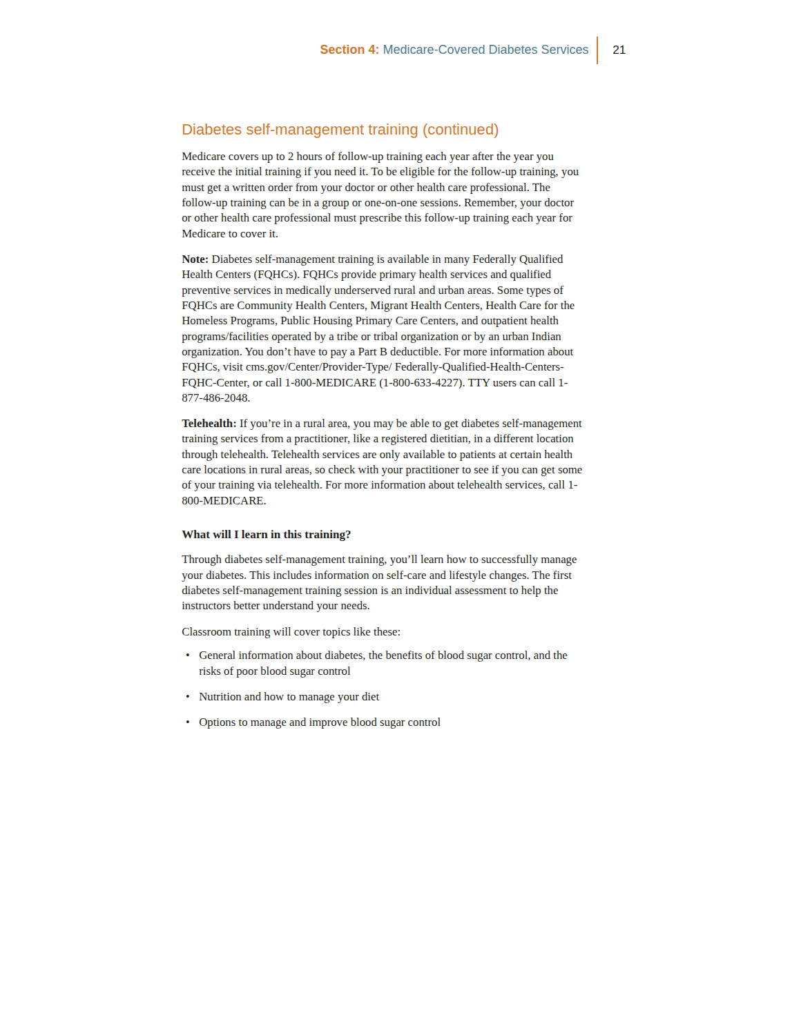Section 4: Medicare-Covered Diabetes Services 21
Diabetes self-management training (continued)
Medicare covers up to 2 hours of follow-up training each year after the year you receive the initial training if you need it. To be eligible for the follow-up training, you must get a written order from your doctor or other health care professional. The follow-up training can be in a group or one-on-one sessions. Remember, your doctor or other health care professional must prescribe this follow-up training each year for Medicare to cover it.
Note: Diabetes self-management training is available in many Federally Qualified Health Centers (FQHCs). FQHCs provide primary health services and qualified preventive services in medically underserved rural and urban areas. Some types of FQHCs are Community Health Centers, Migrant Health Centers, Health Care for the Homeless Programs, Public Housing Primary Care Centers, and outpatient health programs/facilities operated by a tribe or tribal organization or by an urban Indian organization. You don’t have to pay a Part B deductible. For more information about FQHCs, visit cms.gov/Center/Provider-Type/ Federally-Qualified-Health-Centers-FQHC-Center, or call 1-800-MEDICARE (1-800-633-4227). TTY users can call 1-877-486-2048.
Telehealth: If you’re in a rural area, you may be able to get diabetes self-management training services from a practitioner, like a registered dietitian, in a different location through telehealth. Telehealth services are only available to patients at certain health care locations in rural areas, so check with your practitioner to see if you can get some of your training via telehealth. For more information about telehealth services, call 1-800-MEDICARE.
What will I learn in this training?
Through diabetes self-management training, you’ll learn how to successfully manage your diabetes. This includes information on self-care and lifestyle changes. The first diabetes self-management training session is an individual assessment to help the instructors better understand your needs.
Classroom training will cover topics like these:
General information about diabetes, the benefits of blood sugar control, and the risks of poor blood sugar control
Nutrition and how to manage your diet
Options to manage and improve blood sugar control